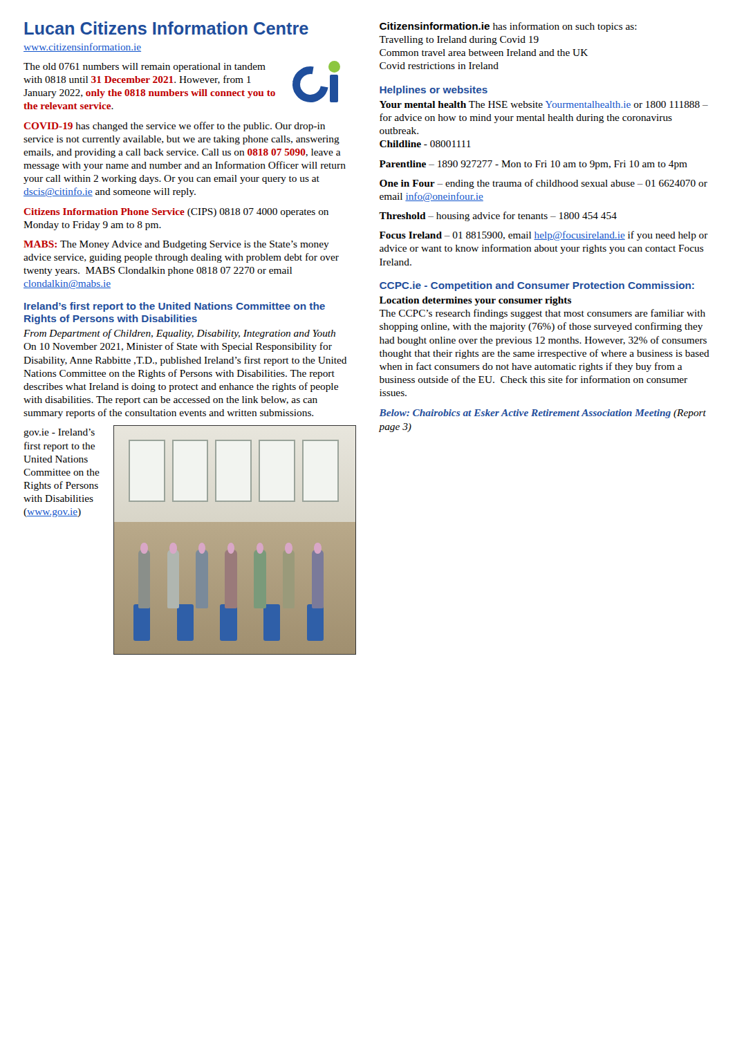Lucan Citizens Information Centre
www.citizensinformation.ie
The old 0761 numbers will remain operational in tandem with 0818 until 31 December 2021. However, from 1 January 2022, only the 0818 numbers will connect you to the relevant service.
COVID-19 has changed the service we offer to the public. Our drop-in service is not currently available, but we are taking phone calls, answering emails, and providing a call back service. Call us on 0818 07 5090, leave a message with your name and number and an Information Officer will return your call within 2 working days. Or you can email your query to us at dscis@citinfo.ie and someone will reply.
Citizens Information Phone Service (CIPS) 0818 07 4000 operates on Monday to Friday 9 am to 8 pm.
MABS: The Money Advice and Budgeting Service is the State’s money advice service, guiding people through dealing with problem debt for over twenty years. MABS Clondalkin phone 0818 07 2270 or email clondalkin@mabs.ie
Ireland’s first report to the United Nations Committee on the Rights of Persons with Disabilities
From Department of Children, Equality, Disability, Integration and Youth
On 10 November 2021, Minister of State with Special Responsibility for Disability, Anne Rabbitte ,T.D., published Ireland’s first report to the United Nations Committee on the Rights of Persons with Disabilities. The report describes what Ireland is doing to protect and enhance the rights of people with disabilities. The report can be accessed on the link below, as can summary reports of the consultation events and written submissions.
gov.ie - Ireland’s first report to the United Nations Committee on the Rights of Persons with Disabilities (www.gov.ie)
Citizensinformation.ie has information on such topics as:
Travelling to Ireland during Covid 19
Common travel area between Ireland and the UK
Covid restrictions in Ireland
Helplines or websites
Your mental health The HSE website Yourmentalhealth.ie or 1800 111888 – for advice on how to mind your mental health during the coronavirus outbreak.
Childline - 08001111
Parentline – 1890 927277 - Mon to Fri 10 am to 9pm, Fri 10 am to 4pm
One in Four – ending the trauma of childhood sexual abuse – 01 6624070 or email info@oneinfour.ie
Threshold – housing advice for tenants – 1800 454 454
Focus Ireland – 01 8815900, email help@focusireland.ie if you need help or advice or want to know information about your rights you can contact Focus Ireland.
CCPC.ie - Competition and Consumer Protection Commission:
Location determines your consumer rights
The CCPC’s research findings suggest that most consumers are familiar with shopping online, with the majority (76%) of those surveyed confirming they had bought online over the previous 12 months. However, 32% of consumers thought that their rights are the same irrespective of where a business is based when in fact consumers do not have automatic rights if they buy from a business outside of the EU. Check this site for information on consumer issues.
Below: Chairobics at Esker Active Retirement Association Meeting (Report page 3)